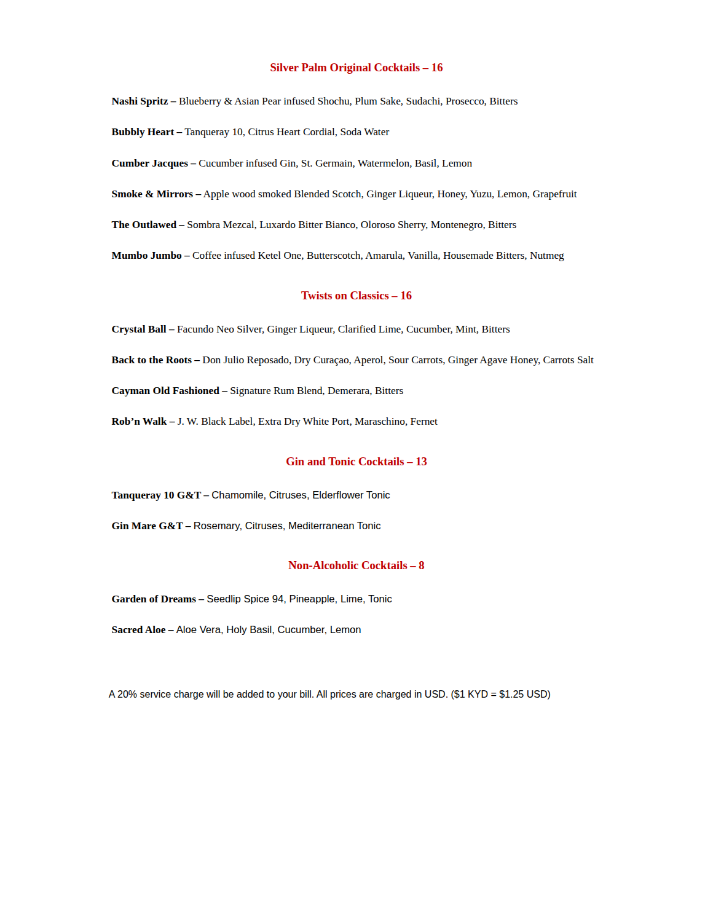Silver Palm Original Cocktails – 16
Nashi Spritz – Blueberry & Asian Pear infused Shochu, Plum Sake, Sudachi, Prosecco, Bitters
Bubbly Heart – Tanqueray 10, Citrus Heart Cordial, Soda Water
Cumber Jacques – Cucumber infused Gin, St. Germain, Watermelon, Basil, Lemon
Smoke & Mirrors – Apple wood smoked Blended Scotch, Ginger Liqueur, Honey, Yuzu, Lemon, Grapefruit
The Outlawed – Sombra Mezcal, Luxardo Bitter Bianco, Oloroso Sherry, Montenegro, Bitters
Mumbo Jumbo – Coffee infused Ketel One, Butterscotch, Amarula, Vanilla, Housemade Bitters, Nutmeg
Twists on Classics – 16
Crystal Ball – Facundo Neo Silver, Ginger Liqueur, Clarified Lime, Cucumber, Mint, Bitters
Back to the Roots – Don Julio Reposado, Dry Curaçao, Aperol, Sour Carrots, Ginger Agave Honey, Carrots Salt
Cayman Old Fashioned – Signature Rum Blend, Demerara, Bitters
Rob’n Walk – J. W. Black Label, Extra Dry White Port, Maraschino, Fernet
Gin and Tonic Cocktails – 13
Tanqueray 10 G&T – Chamomile, Citruses, Elderflower Tonic
Gin Mare G&T – Rosemary, Citruses, Mediterranean Tonic
Non-Alcoholic Cocktails – 8
Garden of Dreams – Seedlip Spice 94, Pineapple, Lime, Tonic
Sacred Aloe – Aloe Vera, Holy Basil, Cucumber, Lemon
A 20% service charge will be added to your bill. All prices are charged in USD. ($1 KYD = $1.25 USD)